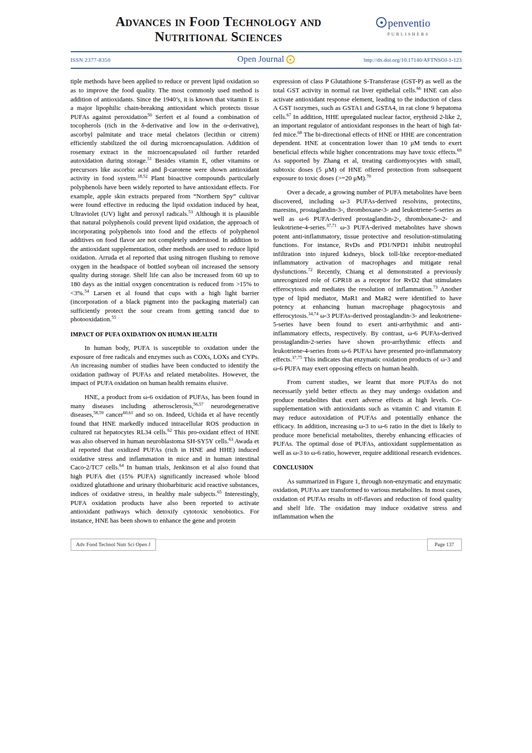Advances in Food Technology and
Nutritional Sciences
penventio
PUBLISHERS
ISSN 2377-8350
Open Journal
http://dx.doi.org/10.17140/AFTNSOJ-1-123
tiple methods have been applied to reduce or prevent lipid oxidation so as to improve the food quality. The most commonly used method is addition of antioxidants. Since the 1940’s, it is known that vitamin E is a major lipophilic chain-breaking antioxidant which protects tissue PUFAs against peroxidation50 Serfert et al found a combination of tocopherols (rich in the δ-derivative and low in the α-derivative), ascorbyl palmitate and trace metal chelators (lecithin or citrem) efficiently stabilized the oil during microencapsulation. Addition of rosemary extract in the microencapsulated oil further retarded autoxidation during storage.51 Besides vitamin E, other vitamins or precursors like ascorbic acid and β-carotene were shown antioxidant activity in food system.18,52 Plant bioactive compounds particularly polyphenols have been widely reported to have antioxidant effects. For example, apple skin extracts prepared from “Northern Spy” cultivar were found effective in reducing the lipid oxidation induced by heat, Ultraviolet (UV) light and peroxyl radicals.53 Although it is plausible that natural polyphenols could prevent lipid oxidation, the approach of incorporating polyphenols into food and the effects of polyphenol additives on food flavor are not completely understood. In addition to the antioxidant supplementation, other methods are used to reduce lipid oxidation. Arruda et al reported that using nitrogen flushing to remove oxygen in the headspace of bottled soybean oil increased the sensory quality during storage. Shelf life can also be increased from 60 up to 180 days as the initial oxygen concentration is reduced from >15% to <3%.54 Larsen et al found that cups with a high light barrier (incorporation of a black pigment into the packaging material) can sufficiently protect the sour cream from getting rancid due to photooxidation.55
Impact of PUFA oxidation on human health
In human body, PUFA is susceptible to oxidation under the exposure of free radicals and enzymes such as COXs, LOXs and CYPs. An increasing number of studies have been conducted to identify the oxidation pathway of PUFAs and related metabolites. However, the impact of PUFA oxidation on human health remains elusive.
HNE, a product from ω-6 oxidation of PUFAs, has been found in many diseases including atherosclerosis,56,57 neurodegenerative diseases,58,59 cancer60,61 and so on. Indeed, Uchida et al have recently found that HNE markedly induced intracellular ROS production in cultured rat hepatocytes RL34 cells.62 This pro-oxidant effect of HNE was also observed in human neuroblastoma SH-SY5Y cells.63 Awada et al reported that oxidized PUFAs (rich in HNE and HHE) induced oxidative stress and inflammation in mice and in human intestinal Caco-2/TC7 cells.64 In human trials, Jenkinson et al also found that high PUFA diet (15% PUFA) significantly increased whole blood oxidized glutathione and urinary thiobarbituric acid reactive substances, indices of oxidative stress, in healthy male subjects.65 Interestingly, PUFA oxidation products have also been reported to activate antioxidant pathways which detoxify cytotoxic xenobiotics. For instance, HNE has been shown to enhance the gene and protein
expression of class P Glutathione S-Transferase (GST-P) as well as the total GST activity in normal rat liver epithelial cells.66 HNE can also activate antioxidant response element, leading to the induction of class A GST isozymes, such as GSTA1 and GSTA4, in rat clone 9 hepatoma cells.67 In addition, HHE upregulated nuclear factor, erythroid 2-like 2, an important regulator of antioxidant responses in the heart of high fat-fed mice.68 The bi-directional effects of HNE or HHE are concentration dependent. HNE at concentration lower than 10 μM tends to exert beneficial effects while higher concentrations may have toxic effects.69 As supported by Zhang et al, treating cardiomyocytes with small, subtoxic doses (5 μM) of HNE offered protection from subsequent exposure to toxic doses (>=20 μM).70
Over a decade, a growing number of PUFA metabolites have been discovered, including ω-3 PUFAs-derived resolvins, protectins, maresins, prostaglandin-3-, thromboxane-3- and leukotriene-5-series as well as ω-6 PUFA-derived prostaglandin-2-, thromboxane-2- and leukotriene-4-series.37,71 ω-3 PUFA-derived metabolites have shown potent anti-inflammatory, tissue protective and resolution-stimulating functions. For instance, RvDs and PD1/NPD1 inhibit neutrophil infiltration into injured kidneys, block toll-like receptor-mediated inflammatory activation of macrophages and mitigate renal dysfunctions.72 Recently, Chiang et al demonstrated a previously unrecognized role of GPR18 as a receptor for RvD2 that stimulates efferocytosis and mediates the resolution of inflammation.73 Another type of lipid mediator, MaR1 and MaR2 were identified to have potency at enhancing human macrophage phagocytosis and efferocytosis.34,74 ω-3 PUFAs-derived prostaglandin-3- and leukotriene-5-series have been found to exert anti-arrhythmic and anti-inflammatory effects, respectively. By contrast, ω-6 PUFAs-derived prostaglandin-2-series have shown pro-arrhythmic effects and leukotriene-4-series from ω-6 PUFAs have presented pro-inflammatory effects.37,75 This indicates that enzymatic oxidation products of ω-3 and ω-6 PUFA may exert opposing effects on human health.
From current studies, we learnt that more PUFAs do not necessarily yield better effects as they may undergo oxidation and produce metabolites that exert adverse effects at high levels. Co-supplementation with antioxidants such as vitamin C and vitamin E may reduce autoxidation of PUFAs and potentially enhance the efficacy. In addition, increasing ω-3 to ω-6 ratio in the diet is likely to produce more beneficial metabolites, thereby enhancing efficacies of PUFAs. The optimal dose of PUFAs, antioxidant supplementation as well as ω-3 to ω-6 ratio, however, require additional research evidences.
Conclusion
As summarized in Figure 1, through non-enzymatic and enzymatic oxidation, PUFAs are transformed to various metabolites. In most cases, oxidation of PUFAs results in off-flavors and reduction of food quality and shelf life. The oxidation may induce oxidative stress and inflammation when the
Adv Food Technol Nutr Sci Open J
Page 137